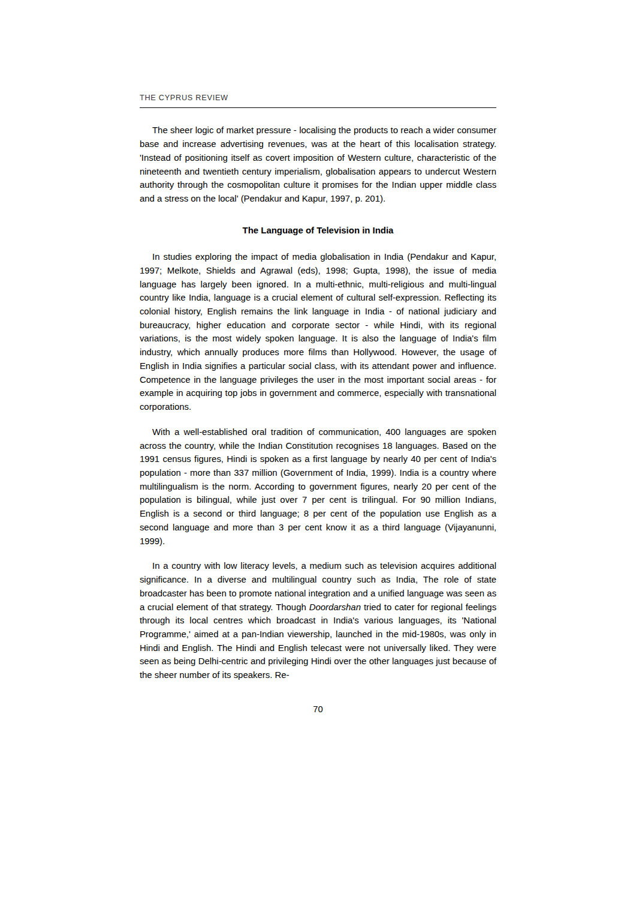The Cyprus Review
The sheer logic of market pressure - localising the products to reach a wider consumer base and increase advertising revenues, was at the heart of this localisation strategy. 'Instead of positioning itself as covert imposition of Western culture, characteristic of the nineteenth and twentieth century imperialism, globalisation appears to undercut Western authority through the cosmopolitan culture it promises for the Indian upper middle class and a stress on the local' (Pendakur and Kapur, 1997, p. 201).
The Language of Television in India
In studies exploring the impact of media globalisation in India (Pendakur and Kapur, 1997; Melkote, Shields and Agrawal (eds), 1998; Gupta, 1998), the issue of media language has largely been ignored. In a multi-ethnic, multi-religious and multi-lingual country like India, language is a crucial element of cultural self-expression. Reflecting its colonial history, English remains the link language in India - of national judiciary and bureaucracy, higher education and corporate sector - while Hindi, with its regional variations, is the most widely spoken language. It is also the language of India's film industry, which annually produces more films than Hollywood. However, the usage of English in India signifies a particular social class, with its attendant power and influence. Competence in the language privileges the user in the most important social areas - for example in acquiring top jobs in government and commerce, especially with transnational corporations.
With a well-established oral tradition of communication, 400 languages are spoken across the country, while the Indian Constitution recognises 18 languages. Based on the 1991 census figures, Hindi is spoken as a first language by nearly 40 per cent of India's population - more than 337 million (Government of India, 1999). India is a country where multilingualism is the norm. According to government figures, nearly 20 per cent of the population is bilingual, while just over 7 per cent is trilingual. For 90 million Indians, English is a second or third language; 8 per cent of the population use English as a second language and more than 3 per cent know it as a third language (Vijayanunni, 1999).
In a country with low literacy levels, a medium such as television acquires additional significance. In a diverse and multilingual country such as India, The role of state broadcaster has been to promote national integration and a unified language was seen as a crucial element of that strategy. Though Doordarshan tried to cater for regional feelings through its local centres which broadcast in India's various languages, its 'National Programme,' aimed at a pan-Indian viewership, launched in the mid-1980s, was only in Hindi and English. The Hindi and English telecast were not universally liked. They were seen as being Delhi-centric and privileging Hindi over the other languages just because of the sheer number of its speakers. Re-
70